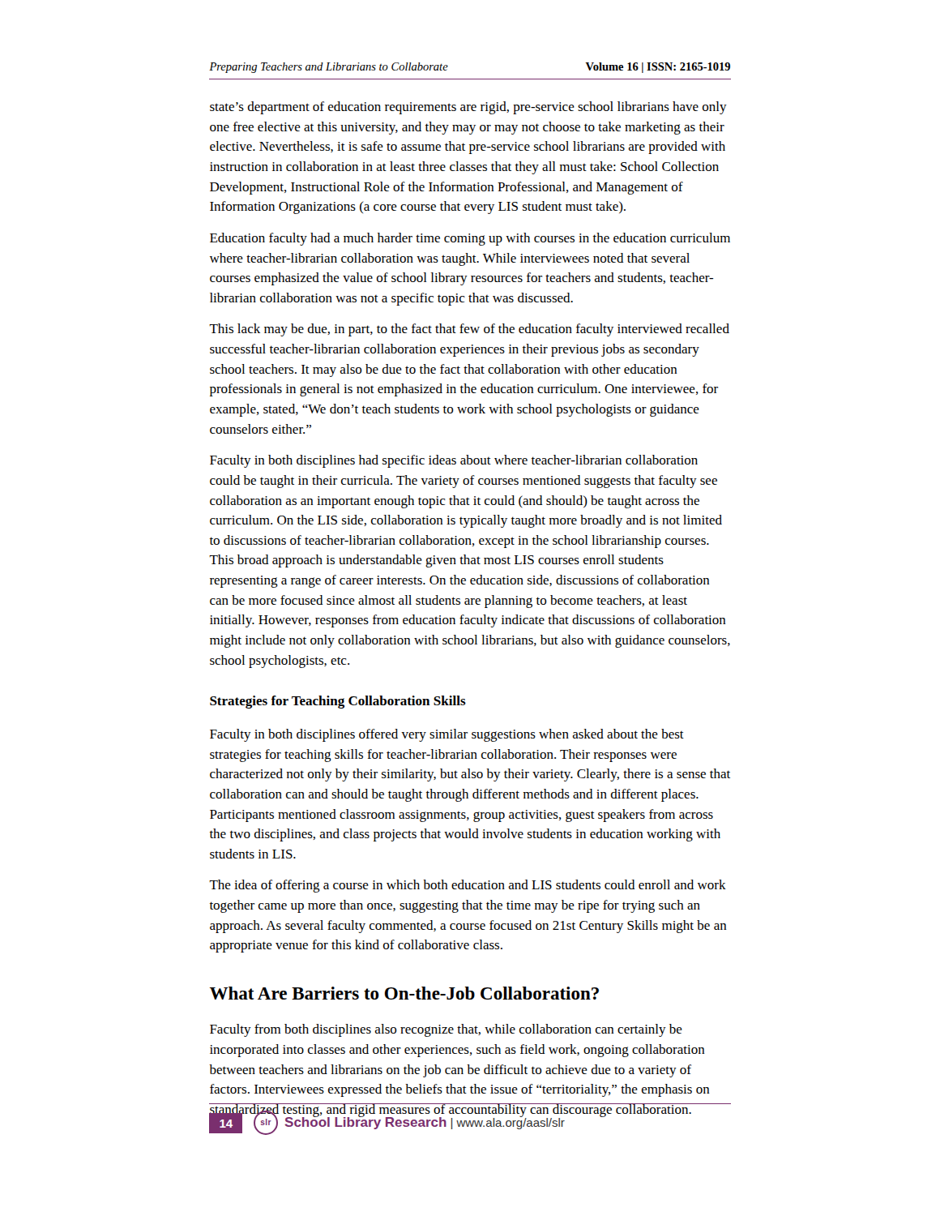Preparing Teachers and Librarians to Collaborate Volume 16 | ISSN: 2165-1019
state’s department of education requirements are rigid, pre-service school librarians have only one free elective at this university, and they may or may not choose to take marketing as their elective. Nevertheless, it is safe to assume that pre-service school librarians are provided with instruction in collaboration in at least three classes that they all must take: School Collection Development, Instructional Role of the Information Professional, and Management of Information Organizations (a core course that every LIS student must take).
Education faculty had a much harder time coming up with courses in the education curriculum where teacher-librarian collaboration was taught. While interviewees noted that several courses emphasized the value of school library resources for teachers and students, teacher-librarian collaboration was not a specific topic that was discussed.
This lack may be due, in part, to the fact that few of the education faculty interviewed recalled successful teacher-librarian collaboration experiences in their previous jobs as secondary school teachers. It may also be due to the fact that collaboration with other education professionals in general is not emphasized in the education curriculum. One interviewee, for example, stated, “We don’t teach students to work with school psychologists or guidance counselors either.”
Faculty in both disciplines had specific ideas about where teacher-librarian collaboration could be taught in their curricula. The variety of courses mentioned suggests that faculty see collaboration as an important enough topic that it could (and should) be taught across the curriculum. On the LIS side, collaboration is typically taught more broadly and is not limited to discussions of teacher-librarian collaboration, except in the school librarianship courses. This broad approach is understandable given that most LIS courses enroll students representing a range of career interests. On the education side, discussions of collaboration can be more focused since almost all students are planning to become teachers, at least initially. However, responses from education faculty indicate that discussions of collaboration might include not only collaboration with school librarians, but also with guidance counselors, school psychologists, etc.
Strategies for Teaching Collaboration Skills
Faculty in both disciplines offered very similar suggestions when asked about the best strategies for teaching skills for teacher-librarian collaboration. Their responses were characterized not only by their similarity, but also by their variety. Clearly, there is a sense that collaboration can and should be taught through different methods and in different places. Participants mentioned classroom assignments, group activities, guest speakers from across the two disciplines, and class projects that would involve students in education working with students in LIS.
The idea of offering a course in which both education and LIS students could enroll and work together came up more than once, suggesting that the time may be ripe for trying such an approach. As several faculty commented, a course focused on 21st Century Skills might be an appropriate venue for this kind of collaborative class.
What Are Barriers to On-the-Job Collaboration?
Faculty from both disciplines also recognize that, while collaboration can certainly be incorporated into classes and other experiences, such as field work, ongoing collaboration between teachers and librarians on the job can be difficult to achieve due to a variety of factors. Interviewees expressed the beliefs that the issue of “territoriality,” the emphasis on standardized testing, and rigid measures of accountability can discourage collaboration.
14 slr School Library Research | www.ala.org/aasl/slr